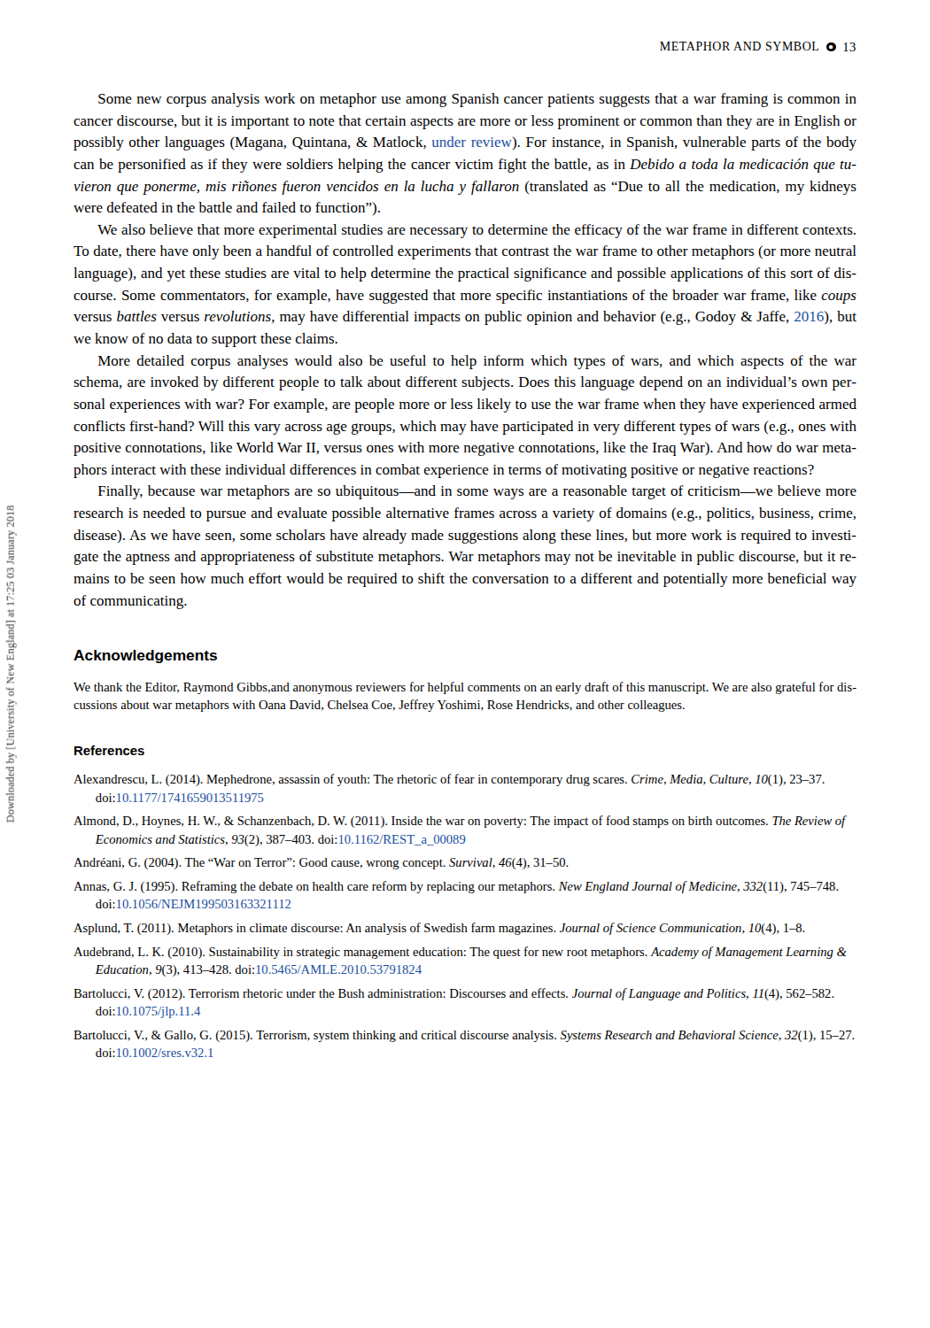Downloaded by [University of New England] at 17:25 03 January 2018
Metaphor and Symbol ● 13
Some new corpus analysis work on metaphor use among Spanish cancer patients suggests that a war framing is common in cancer discourse, but it is important to note that certain aspects are more or less prominent or common than they are in English or possibly other languages (Magana, Quintana, & Matlock, under review). For instance, in Spanish, vulnerable parts of the body can be personified as if they were soldiers helping the cancer victim fight the battle, as in Debido a toda la medicación que tuvieron que ponerme, mis riñones fueron vencidos en la lucha y fallaron (translated as “Due to all the medication, my kidneys were defeated in the battle and failed to function”).
We also believe that more experimental studies are necessary to determine the efficacy of the war frame in different contexts. To date, there have only been a handful of controlled experiments that contrast the war frame to other metaphors (or more neutral language), and yet these studies are vital to help determine the practical significance and possible applications of this sort of discourse. Some commentators, for example, have suggested that more specific instantiations of the broader war frame, like coups versus battles versus revolutions, may have differential impacts on public opinion and behavior (e.g., Godoy & Jaffe, 2016), but we know of no data to support these claims.
More detailed corpus analyses would also be useful to help inform which types of wars, and which aspects of the war schema, are invoked by different people to talk about different subjects. Does this language depend on an individual’s own personal experiences with war? For example, are people more or less likely to use the war frame when they have experienced armed conflicts first-hand? Will this vary across age groups, which may have participated in very different types of wars (e.g., ones with positive connotations, like World War II, versus ones with more negative connotations, like the Iraq War). And how do war metaphors interact with these individual differences in combat experience in terms of motivating positive or negative reactions?
Finally, because war metaphors are so ubiquitous––and in some ways are a reasonable target of criticism––we believe more research is needed to pursue and evaluate possible alternative frames across a variety of domains (e.g., politics, business, crime, disease). As we have seen, some scholars have already made suggestions along these lines, but more work is required to investigate the aptness and appropriateness of substitute metaphors. War metaphors may not be inevitable in public discourse, but it remains to be seen how much effort would be required to shift the conversation to a different and potentially more beneficial way of communicating.
Acknowledgements
We thank the Editor, Raymond Gibbs,and anonymous reviewers for helpful comments on an early draft of this manuscript. We are also grateful for discussions about war metaphors with Oana David, Chelsea Coe, Jeffrey Yoshimi, Rose Hendricks, and other colleagues.
References
Alexandrescu, L. (2014). Mephedrone, assassin of youth: The rhetoric of fear in contemporary drug scares. Crime, Media, Culture, 10(1), 23–37. doi:10.1177/1741659013511975
Almond, D., Hoynes, H. W., & Schanzenbach, D. W. (2011). Inside the war on poverty: The impact of food stamps on birth outcomes. The Review of Economics and Statistics, 93(2), 387–403. doi:10.1162/REST_a_00089
Andréani, G. (2004). The “War on Terror”: Good cause, wrong concept. Survival, 46(4), 31–50.
Annas, G. J. (1995). Reframing the debate on health care reform by replacing our metaphors. New England Journal of Medicine, 332(11), 745–748. doi:10.1056/NEJM199503163321112
Asplund, T. (2011). Metaphors in climate discourse: An analysis of Swedish farm magazines. Journal of Science Communication, 10(4), 1–8.
Audebrand, L. K. (2010). Sustainability in strategic management education: The quest for new root metaphors. Academy of Management Learning & Education, 9(3), 413–428. doi:10.5465/AMLE.2010.53791824
Bartolucci, V. (2012). Terrorism rhetoric under the Bush administration: Discourses and effects. Journal of Language and Politics, 11(4), 562–582. doi:10.1075/jlp.11.4
Bartolucci, V., & Gallo, G. (2015). Terrorism, system thinking and critical discourse analysis. Systems Research and Behavioral Science, 32(1), 15–27. doi:10.1002/sres.v32.1